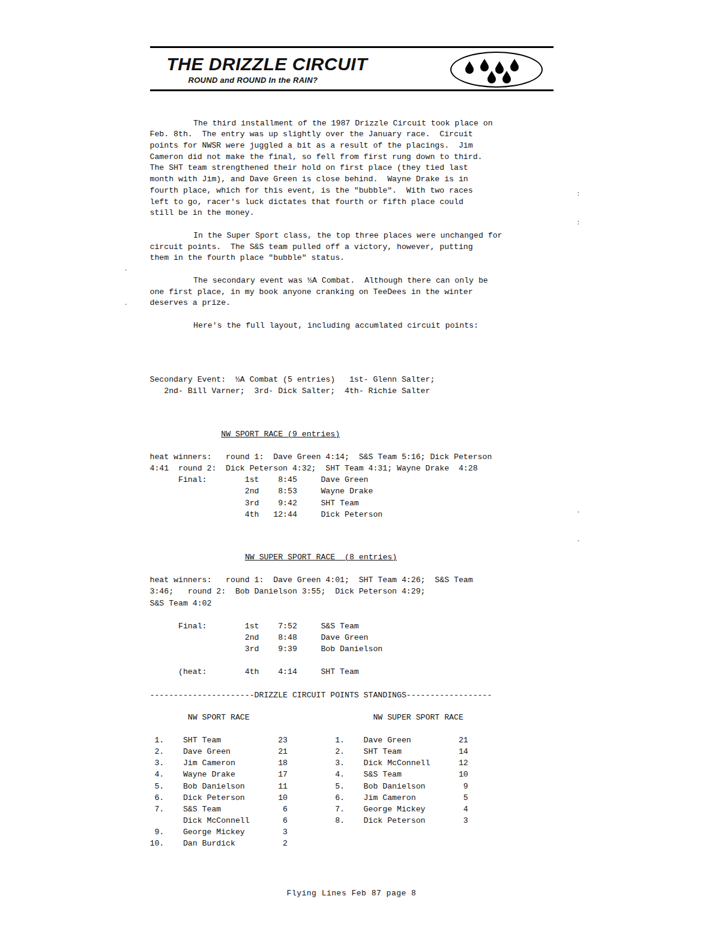:
:
.
.
.
.
THE DRIZZLE CIRCUIT
ROUND and ROUND In the RAIN?
The third installment of the 1987 Drizzle Circuit took place on Feb. 8th. The entry was up slightly over the January race. Circuit points for NWSR were juggled a bit as a result of the placings. Jim Cameron did not make the final, so fell from first rung down to third. The SHT team strengthened their hold on first place (they tied last month with Jim), and Dave Green is close behind. Wayne Drake is in fourth place, which for this event, is the "bubble". With two races left to go, racer's luck dictates that fourth or fifth place could still be in the money.
In the Super Sport class, the top three places were unchanged for circuit points. The S&S team pulled off a victory, however, putting them in the fourth place "bubble" status.
The secondary event was ½A Combat. Although there can only be one first place, in my book anyone cranking on TeeDees in the winter deserves a prize.
Here's the full layout, including accumlated circuit points:
Secondary Event: ½A Combat (5 entries) 1st- Glenn Salter; 2nd- Bill Varner; 3rd- Dick Salter; 4th- Richie Salter
NW SPORT RACE (9 entries) heat winners: round 1: Dave Green 4:14; S&S Team 5:16; Dick Peterson 4:41 round 2: Dick Peterson 4:32; SHT Team 4:31; Wayne Drake 4:28 Final: 1st 8:45 Dave Green 2nd 8:53 Wayne Drake 3rd 9:42 SHT Team 4th 12:44 Dick Peterson
NW SUPER SPORT RACE (8 entries) heat winners: round 1: Dave Green 4:01; SHT Team 4:26; S&S Team 3:46; round 2: Bob Danielson 3:55; Dick Peterson 4:29; S&S Team 4:02 Final: 1st 7:52 S&S Team 2nd 8:48 Dave Green 3rd 9:39 Bob Danielson (heat: 4th 4:14 SHT Team
----------------------DRIZZLE CIRCUIT POINTS STANDINGS------------------
NW SPORT RACE NW SUPER SPORT RACE 1. SHT Team 23 1. Dave Green 21 2. Dave Green 21 2. SHT Team 14 3. Jim Cameron 18 3. Dick McConnell 12 4. Wayne Drake 17 4. S&S Team 10 5. Bob Danielson 11 5. Bob Danielson 9 6. Dick Peterson 10 6. Jim Cameron 5 7. S&S Team 6 7. George Mickey 4 Dick McConnell 6 8. Dick Peterson 3 9. George Mickey 3 10. Dan Burdick 2
Flying Lines Feb 87 page 8